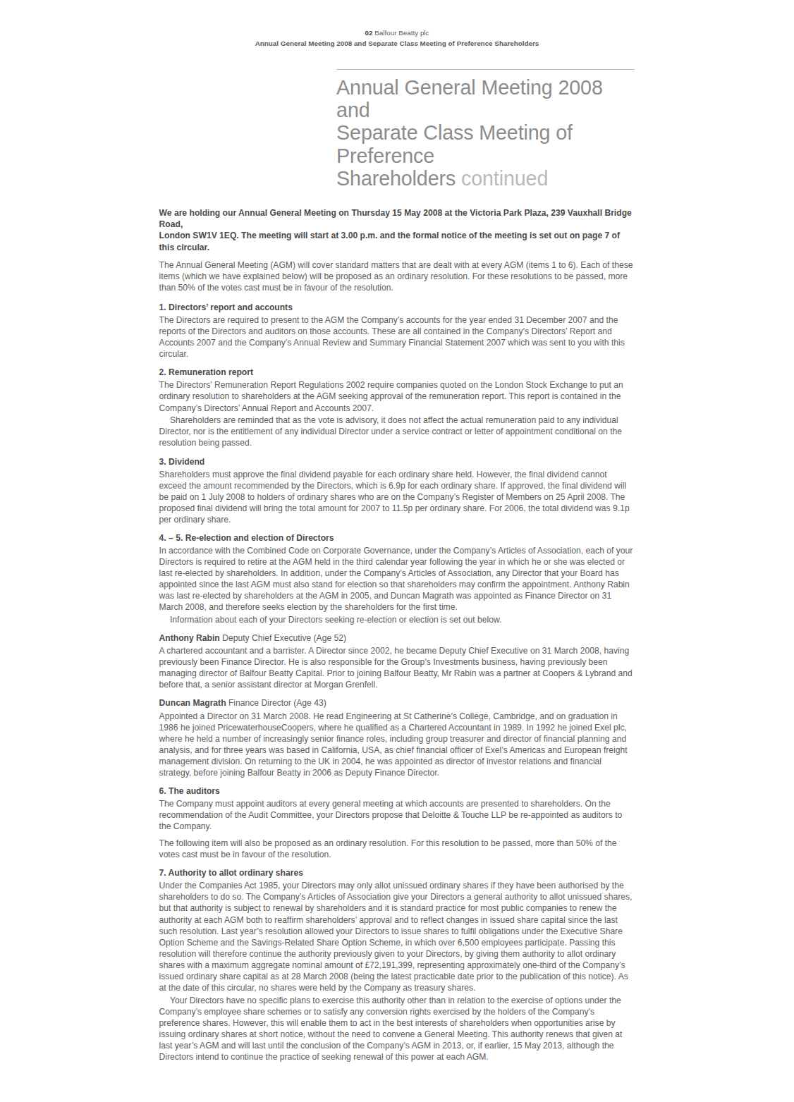02 Balfour Beatty plc
Annual General Meeting 2008 and Separate Class Meeting of Preference Shareholders
Annual General Meeting 2008 and
Separate Class Meeting of Preference
Shareholders continued
We are holding our Annual General Meeting on Thursday 15 May 2008 at the Victoria Park Plaza, 239 Vauxhall Bridge Road,
London SW1V 1EQ. The meeting will start at 3.00 p.m. and the formal notice of the meeting is set out on page 7 of this circular.
The Annual General Meeting (AGM) will cover standard matters that are dealt with at every AGM (items 1 to 6). Each of these items (which we have explained below) will be proposed as an ordinary resolution. For these resolutions to be passed, more than 50% of the votes cast must be in favour of the resolution.
1. Directors’ report and accounts
The Directors are required to present to the AGM the Company’s accounts for the year ended 31 December 2007 and the reports of the Directors and auditors on those accounts. These are all contained in the Company’s Directors’ Report and Accounts 2007 and the Company’s Annual Review and Summary Financial Statement 2007 which was sent to you with this circular.
2. Remuneration report
The Directors’ Remuneration Report Regulations 2002 require companies quoted on the London Stock Exchange to put an ordinary resolution to shareholders at the AGM seeking approval of the remuneration report. This report is contained in the Company’s Directors’ Annual Report and Accounts 2007.
Shareholders are reminded that as the vote is advisory, it does not affect the actual remuneration paid to any individual Director, nor is the entitlement of any individual Director under a service contract or letter of appointment conditional on the resolution being passed.
3. Dividend
Shareholders must approve the final dividend payable for each ordinary share held. However, the final dividend cannot exceed the amount recommended by the Directors, which is 6.9p for each ordinary share. If approved, the final dividend will be paid on 1 July 2008 to holders of ordinary shares who are on the Company’s Register of Members on 25 April 2008. The proposed final dividend will bring the total amount for 2007 to 11.5p per ordinary share. For 2006, the total dividend was 9.1p per ordinary share.
4. – 5. Re-election and election of Directors
In accordance with the Combined Code on Corporate Governance, under the Company’s Articles of Association, each of your Directors is required to retire at the AGM held in the third calendar year following the year in which he or she was elected or last re-elected by shareholders. In addition, under the Company’s Articles of Association, any Director that your Board has appointed since the last AGM must also stand for election so that shareholders may confirm the appointment. Anthony Rabin was last re-elected by shareholders at the AGM in 2005, and Duncan Magrath was appointed as Finance Director on 31 March 2008, and therefore seeks election by the shareholders for the first time.
Information about each of your Directors seeking re-election or election is set out below.
Anthony Rabin Deputy Chief Executive (Age 52)
A chartered accountant and a barrister. A Director since 2002, he became Deputy Chief Executive on 31 March 2008, having previously been Finance Director. He is also responsible for the Group’s Investments business, having previously been managing director of Balfour Beatty Capital. Prior to joining Balfour Beatty, Mr Rabin was a partner at Coopers & Lybrand and before that, a senior assistant director at Morgan Grenfell.
Duncan Magrath Finance Director (Age 43)
Appointed a Director on 31 March 2008. He read Engineering at St Catherine’s College, Cambridge, and on graduation in 1986 he joined PricewaterhouseCoopers, where he qualified as a Chartered Accountant in 1989. In 1992 he joined Exel plc, where he held a number of increasingly senior finance roles, including group treasurer and director of financial planning and analysis, and for three years was based in California, USA, as chief financial officer of Exel’s Americas and European freight management division. On returning to the UK in 2004, he was appointed as director of investor relations and financial strategy, before joining Balfour Beatty in 2006 as Deputy Finance Director.
6. The auditors
The Company must appoint auditors at every general meeting at which accounts are presented to shareholders. On the recommendation of the Audit Committee, your Directors propose that Deloitte & Touche LLP be re-appointed as auditors to the Company.
The following item will also be proposed as an ordinary resolution. For this resolution to be passed, more than 50% of the votes cast must be in favour of the resolution.
7. Authority to allot ordinary shares
Under the Companies Act 1985, your Directors may only allot unissued ordinary shares if they have been authorised by the shareholders to do so. The Company’s Articles of Association give your Directors a general authority to allot unissued shares, but that authority is subject to renewal by shareholders and it is standard practice for most public companies to renew the authority at each AGM both to reaffirm shareholders’ approval and to reflect changes in issued share capital since the last such resolution. Last year’s resolution allowed your Directors to issue shares to fulfil obligations under the Executive Share Option Scheme and the Savings-Related Share Option Scheme, in which over 6,500 employees participate. Passing this resolution will therefore continue the authority previously given to your Directors, by giving them authority to allot ordinary shares with a maximum aggregate nominal amount of £72,191,399, representing approximately one-third of the Company’s issued ordinary share capital as at 28 March 2008 (being the latest practicable date prior to the publication of this notice). As at the date of this circular, no shares were held by the Company as treasury shares.
Your Directors have no specific plans to exercise this authority other than in relation to the exercise of options under the Company’s employee share schemes or to satisfy any conversion rights exercised by the holders of the Company’s preference shares. However, this will enable them to act in the best interests of shareholders when opportunities arise by issuing ordinary shares at short notice, without the need to convene a General Meeting. This authority renews that given at last year’s AGM and will last until the conclusion of the Company’s AGM in 2013, or, if earlier, 15 May 2013, although the Directors intend to continue the practice of seeking renewal of this power at each AGM.